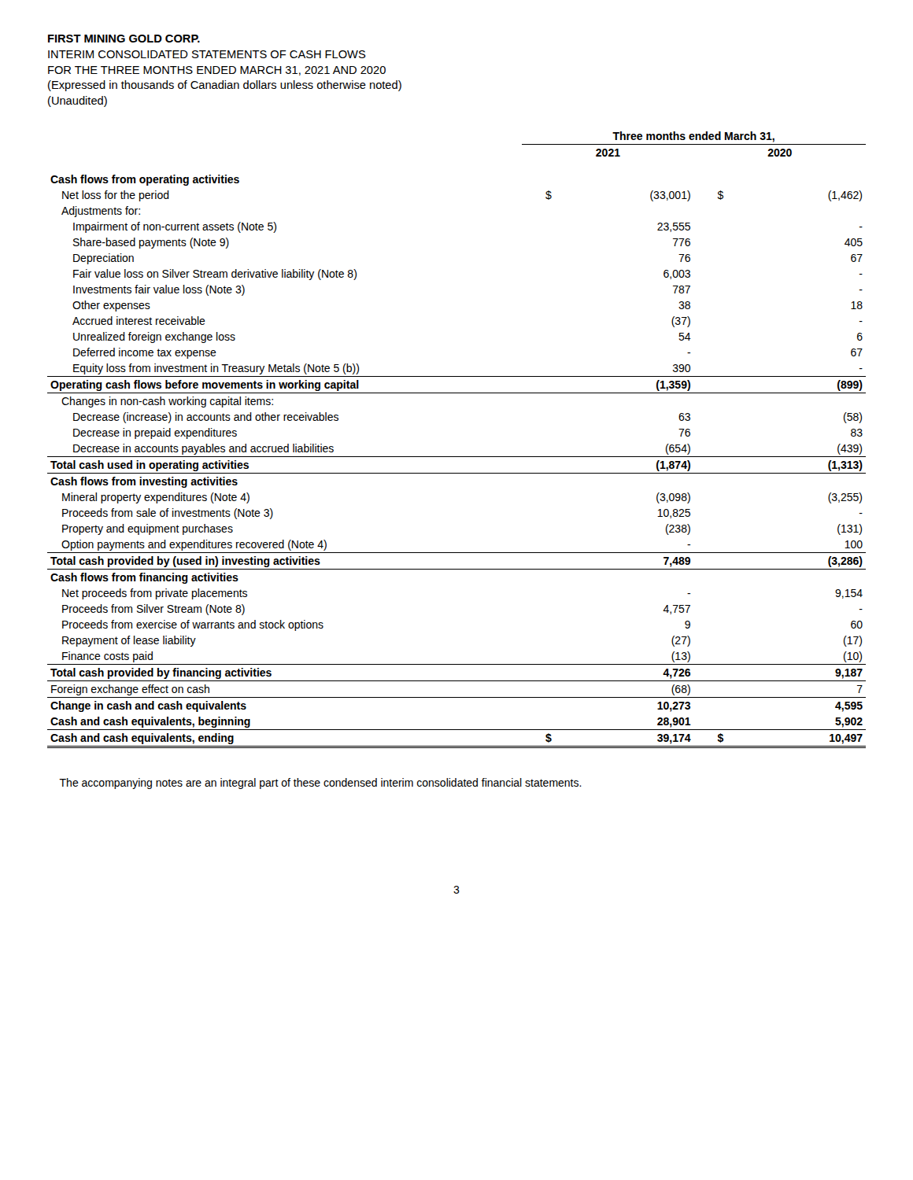FIRST MINING GOLD CORP.
INTERIM CONSOLIDATED STATEMENTS OF CASH FLOWS
FOR THE THREE MONTHS ENDED MARCH 31, 2021 AND 2020
(Expressed in thousands of Canadian dollars unless otherwise noted)
(Unaudited)
| | Three months ended March 31, |
| --- | --- |
| | 2021 | 2020 |
| Cash flows from operating activities | | | | |
| Net loss for the period | $ | (33,001) | $ | (1,462) |
| Adjustments for: | | | | |
| Impairment of non-current assets (Note 5) | | 23,555 | | - |
| Share-based payments (Note 9) | | 776 | | 405 |
| Depreciation | | 76 | | 67 |
| Fair value loss on Silver Stream derivative liability (Note 8) | | 6,003 | | - |
| Investments fair value loss (Note 3) | | 787 | | - |
| Other expenses | | 38 | | 18 |
| Accrued interest receivable | | (37) | | - |
| Unrealized foreign exchange loss | | 54 | | 6 |
| Deferred income tax expense | | - | | 67 |
| Equity loss from investment in Treasury Metals (Note 5 (b)) | | 390 | | - |
| Operating cash flows before movements in working capital | | (1,359) | | (899) |
| Changes in non-cash working capital items: | | | | |
| Decrease (increase) in accounts and other receivables | | 63 | | (58) |
| Decrease in prepaid expenditures | | 76 | | 83 |
| Decrease in accounts payables and accrued liabilities | | (654) | | (439) |
| Total cash used in operating activities | | (1,874) | | (1,313) |
| Cash flows from investing activities | | | | |
| Mineral property expenditures (Note 4) | | (3,098) | | (3,255) |
| Proceeds from sale of investments (Note 3) | | 10,825 | | - |
| Property and equipment purchases | | (238) | | (131) |
| Option payments and expenditures recovered (Note 4) | | - | | 100 |
| Total cash provided by (used in) investing activities | | 7,489 | | (3,286) |
| Cash flows from financing activities | | | | |
| Net proceeds from private placements | | - | | 9,154 |
| Proceeds from Silver Stream (Note 8) | | 4,757 | | - |
| Proceeds from exercise of warrants and stock options | | 9 | | 60 |
| Repayment of lease liability | | (27) | | (17) |
| Finance costs paid | | (13) | | (10) |
| Total cash provided by financing activities | | 4,726 | | 9,187 |
| Foreign exchange effect on cash | | (68) | | 7 |
| Change in cash and cash equivalents | | 10,273 | | 4,595 |
| Cash and cash equivalents, beginning | | 28,901 | | 5,902 |
| Cash and cash equivalents, ending | $ | 39,174 | $ | 10,497 |
The accompanying notes are an integral part of these condensed interim consolidated financial statements.
3